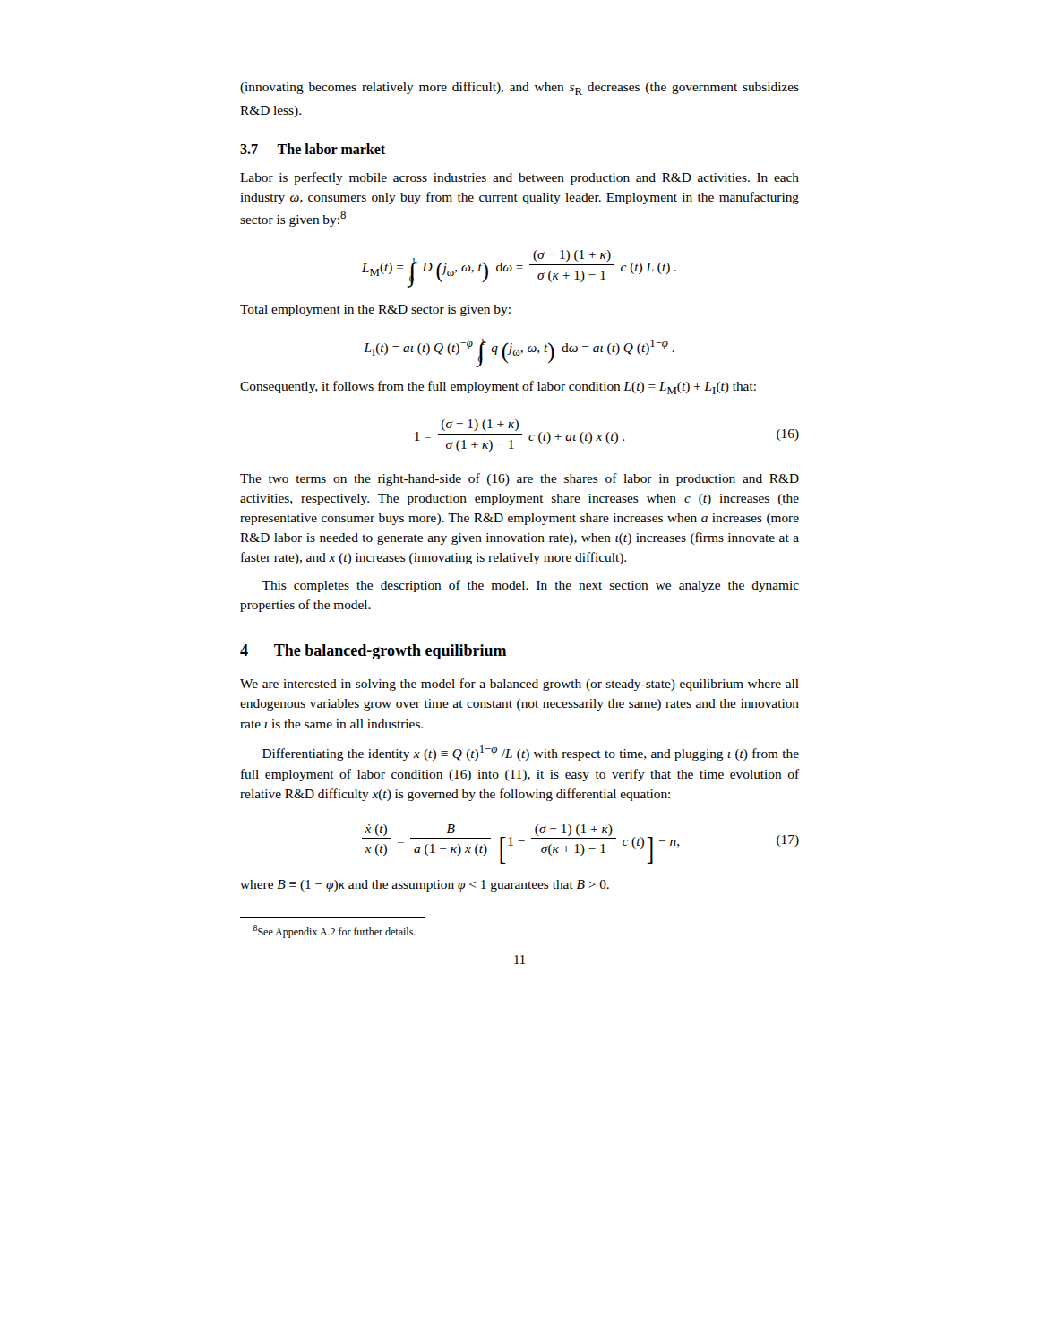(innovating becomes relatively more difficult), and when sR decreases (the government subsidizes R&D less).
3.7 The labor market
Labor is perfectly mobile across industries and between production and R&D activities. In each industry ω, consumers only buy from the current quality leader. Employment in the manufacturing sector is given by:8
LM(t) = ∫10 D (jω, ω, t) dω = (σ − 1) (1 + κ) σ (κ + 1) − 1 c (t) L (t) .
Total employment in the R&D sector is given by:
LI(t) = aι (t) Q (t)−φ ∫10 q (jω, ω, t) dω = aι (t) Q (t)1−φ .
Consequently, it follows from the full employment of labor condition L(t) = LM(t) + LI(t) that:
1 = (σ − 1) (1 + κ) σ (1 + κ) − 1 c (t) + aι (t) x (t) . (16)
The two terms on the right-hand-side of (16) are the shares of labor in production and R&D activities, respectively. The production employment share increases when c (t) increases (the representative consumer buys more). The R&D employment share increases when a increases (more R&D labor is needed to generate any given innovation rate), when ι(t) increases (firms innovate at a faster rate), and x (t) increases (innovating is relatively more difficult).
This completes the description of the model. In the next section we analyze the dynamic properties of the model.
4 The balanced-growth equilibrium
We are interested in solving the model for a balanced growth (or steady-state) equilibrium where all endogenous variables grow over time at constant (not necessarily the same) rates and the innovation rate ι is the same in all industries.
Differentiating the identity x (t) ≡ Q (t)1−φ /L (t) with respect to time, and plugging ι (t) from the full employment of labor condition (16) into (11), it is easy to verify that the time evolution of relative R&D difficulty x(t) is governed by the following differential equation:
ẋ (t) x (t) = Ba (1 − κ) x (t) [1 − (σ − 1) (1 + κ) σ(κ + 1) − 1 c (t)] − n, (17)
where B ≡ (1 − φ)κ and the assumption φ < 1 guarantees that B > 0.
8See Appendix A.2 for further details.
11